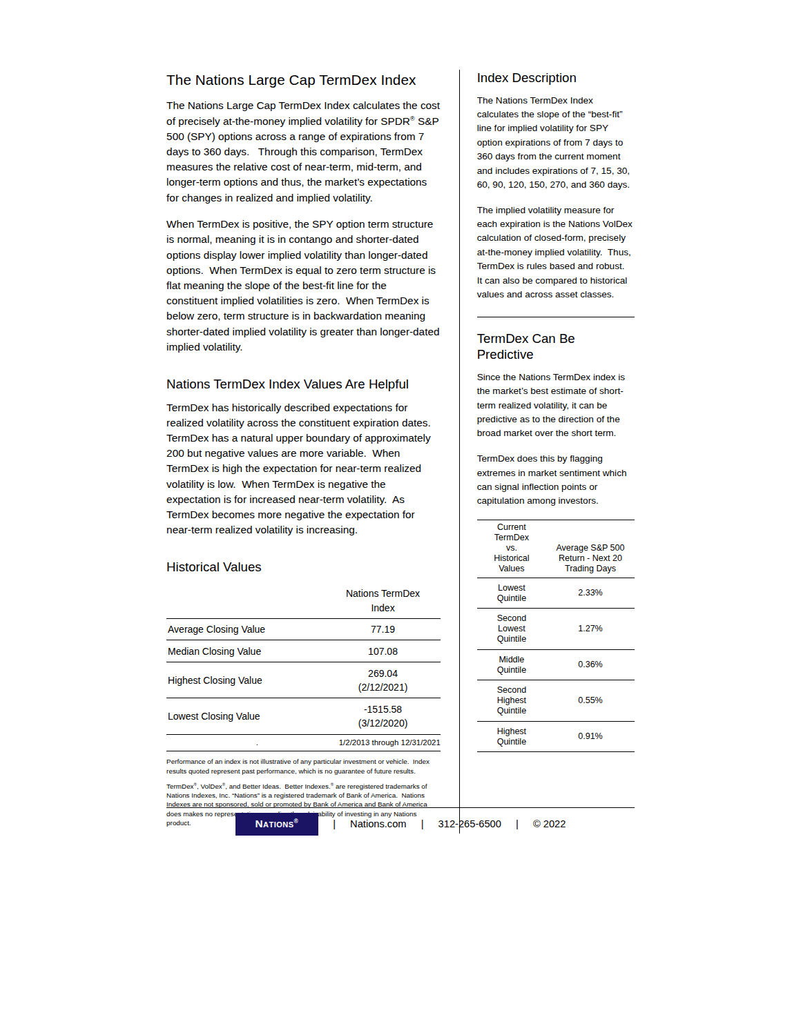The Nations Large Cap TermDex Index
The Nations Large Cap TermDex Index calculates the cost of precisely at-the-money implied volatility for SPDR® S&P 500 (SPY) options across a range of expirations from 7 days to 360 days. Through this comparison, TermDex measures the relative cost of near-term, mid-term, and longer-term options and thus, the market’s expectations for changes in realized and implied volatility.
When TermDex is positive, the SPY option term structure is normal, meaning it is in contango and shorter-dated options display lower implied volatility than longer-dated options. When TermDex is equal to zero term structure is flat meaning the slope of the best-fit line for the constituent implied volatilities is zero. When TermDex is below zero, term structure is in backwardation meaning shorter-dated implied volatility is greater than longer-dated implied volatility.
Nations TermDex Index Values Are Helpful
TermDex has historically described expectations for realized volatility across the constituent expiration dates. TermDex has a natural upper boundary of approximately 200 but negative values are more variable. When TermDex is high the expectation for near-term realized volatility is low. When TermDex is negative the expectation is for increased near-term volatility. As TermDex becomes more negative the expectation for near-term realized volatility is increasing.
Historical Values
| | Nations TermDex Index |
| --- | --- |
| Average Closing Value | 77.19 |
| Median Closing Value | 107.08 |
| Highest Closing Value | 269.04 (2/12/2021) |
| Lowest Closing Value | -1515.58 (3/12/2020) |
. 1/2/2013 through 12/31/2021
Performance of an index is not illustrative of any particular investment or vehicle. Index results quoted represent past performance, which is no guarantee of future results.
TermDex®, VolDex®, and Better Ideas. Better Indexes.® are reregistered trademarks of Nations Indexes, Inc. “Nations” is a registered trademark of Bank of America. Nations Indexes are not sponsored, sold or promoted by Bank of America and Bank of America does makes no representation regarding the advisability of investing in any Nations product.
Index Description
The Nations TermDex Index calculates the slope of the “best-fit” line for implied volatility for SPY option expirations of from 7 days to 360 days from the current moment and includes expirations of 7, 15, 30, 60, 90, 120, 150, 270, and 360 days.
The implied volatility measure for each expiration is the Nations VolDex calculation of closed-form, precisely at-the-money implied volatility. Thus, TermDex is rules based and robust. It can also be compared to historical values and across asset classes.
TermDex Can Be Predictive
Since the Nations TermDex index is the market’s best estimate of short-term realized volatility, it can be predictive as to the direction of the broad market over the short term.
TermDex does this by flagging extremes in market sentiment which can signal inflection points or capitulation among investors.
| Current TermDex vs. Historical Values | Average S&P 500 Return - Next 20 Trading Days |
| --- | --- |
| Lowest Quintile | 2.33% |
| Second Lowest Quintile | 1.27% |
| Middle Quintile | 0.36% |
| Second Highest Quintile | 0.55% |
| Highest Quintile | 0.91% |
Nαtions® | Nations.com | 312-265-6500 | © 2022